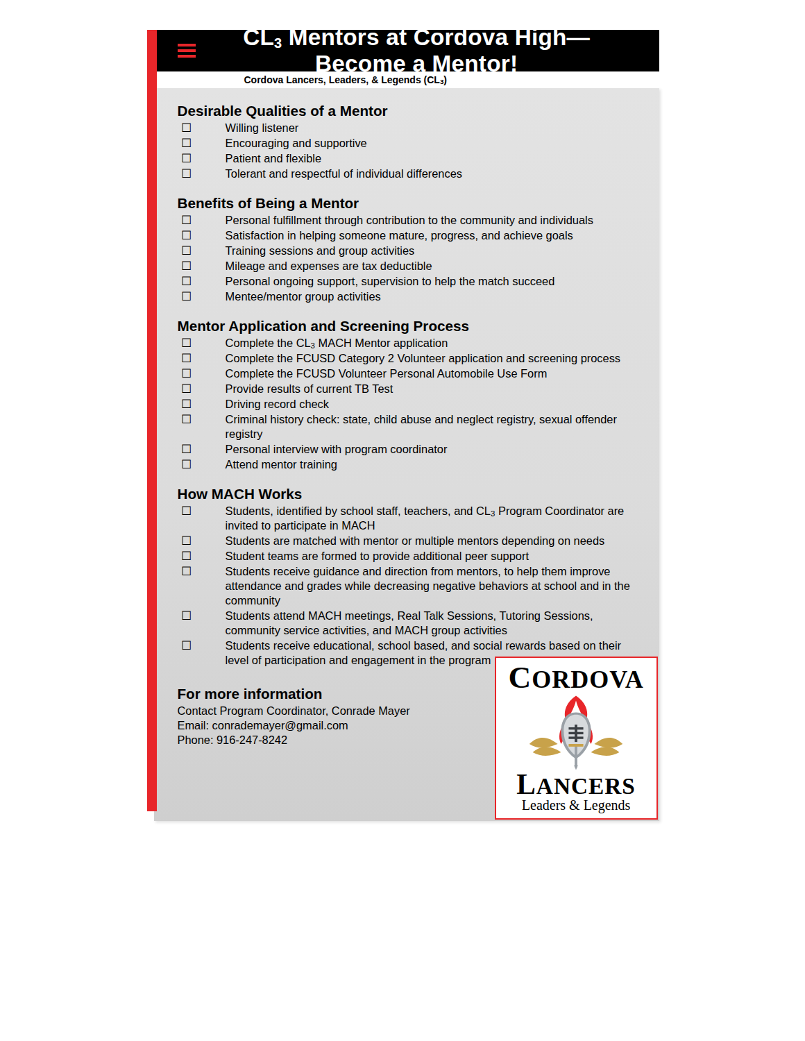CL3 Mentors at Cordova High—Become a Mentor!
Cordova Lancers, Leaders, & Legends (CL3)
Desirable Qualities of a Mentor
Willing listener
Encouraging and supportive
Patient and flexible
Tolerant and respectful of individual differences
Benefits of Being a Mentor
Personal fulfillment through contribution to the community and individuals
Satisfaction in helping someone mature, progress, and achieve goals
Training sessions and group activities
Mileage and expenses are tax deductible
Personal ongoing support, supervision to help the match succeed
Mentee/mentor group activities
Mentor Application and Screening Process
Complete the CL3 MACH Mentor application
Complete the FCUSD Category 2 Volunteer application and screening process
Complete the FCUSD Volunteer Personal Automobile Use Form
Provide results of current TB Test
Driving record check
Criminal history check: state, child abuse and neglect registry, sexual offender registry
Personal interview with program coordinator
Attend mentor training
How MACH Works
Students, identified by school staff, teachers, and CL3 Program Coordinator are invited to participate in MACH
Students are matched with mentor or multiple mentors depending on needs
Student teams are formed to provide additional peer support
Students receive guidance and direction from mentors, to help them improve attendance and grades while decreasing negative behaviors at school and in the community
Students attend MACH meetings, Real Talk Sessions, Tutoring Sessions, community service activities, and MACH group activities
Students receive educational, school based, and social rewards based on their level of participation and engagement in the program
For more information
Contact Program Coordinator, Conrade Mayer
Email: conrademayer@gmail.com
Phone: 916-247-8242
CORDOVA
LANCERS
Leaders & Legends